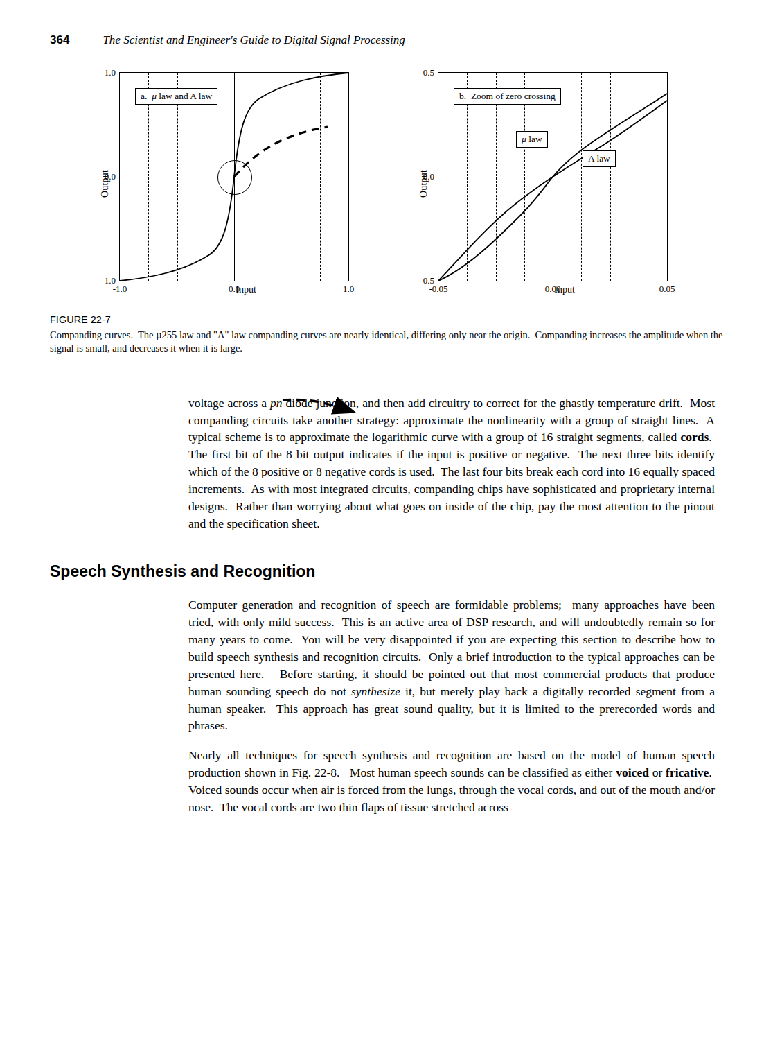364 The Scientist and Engineer's Guide to Digital Signal Processing
Output
1.0 0.0 -1.0 -1.0 0.0 1.0
a. μ law and A law
Input
Output
0.5 0.0 -0.5 -0.05 0.00 0.05
b. Zoom of zero crossing
μ law
A law
Input
FIGURE 22-7 Companding curves. The µ255 law and "A" law companding curves are nearly identical, differing only near the origin. Companding increases the amplitude when the signal is small, and decreases it when it is large.
voltage across a pn diode junction, and then add circuitry to correct for the ghastly temperature drift. Most companding circuits take another strategy: approximate the nonlinearity with a group of straight lines. A typical scheme is to approximate the logarithmic curve with a group of 16 straight segments, called cords. The first bit of the 8 bit output indicates if the input is positive or negative. The next three bits identify which of the 8 positive or 8 negative cords is used. The last four bits break each cord into 16 equally spaced increments. As with most integrated circuits, companding chips have sophisticated and proprietary internal designs. Rather than worrying about what goes on inside of the chip, pay the most attention to the pinout and the specification sheet.
Speech Synthesis and Recognition
Computer generation and recognition of speech are formidable problems; many approaches have been tried, with only mild success. This is an active area of DSP research, and will undoubtedly remain so for many years to come. You will be very disappointed if you are expecting this section to describe how to build speech synthesis and recognition circuits. Only a brief introduction to the typical approaches can be presented here. Before starting, it should be pointed out that most commercial products that produce human sounding speech do not synthesize it, but merely play back a digitally recorded segment from a human speaker. This approach has great sound quality, but it is limited to the prerecorded words and phrases.
Nearly all techniques for speech synthesis and recognition are based on the model of human speech production shown in Fig. 22-8. Most human speech sounds can be classified as either voiced or fricative. Voiced sounds occur when air is forced from the lungs, through the vocal cords, and out of the mouth and/or nose. The vocal cords are two thin flaps of tissue stretched across